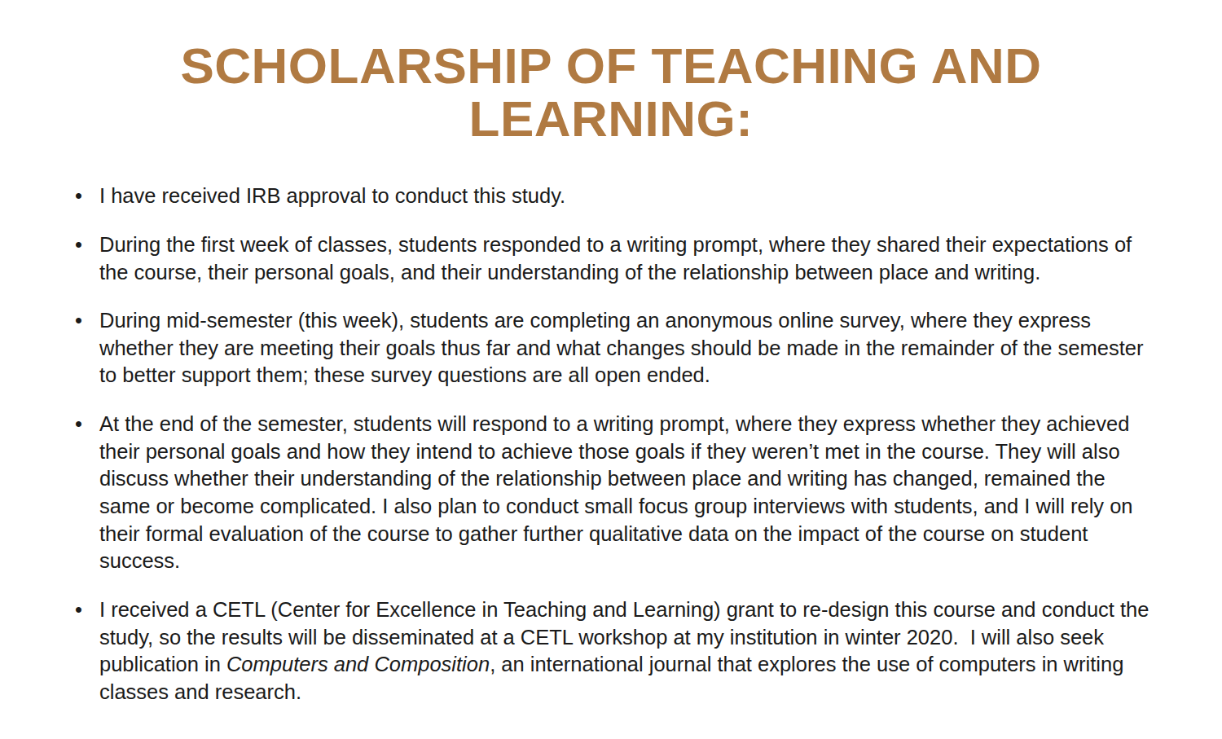SCHOLARSHIP OF TEACHING AND LEARNING:
I have received IRB approval to conduct this study.
During the first week of classes, students responded to a writing prompt, where they shared their expectations of the course, their personal goals, and their understanding of the relationship between place and writing.
During mid-semester (this week), students are completing an anonymous online survey, where they express whether they are meeting their goals thus far and what changes should be made in the remainder of the semester to better support them; these survey questions are all open ended.
At the end of the semester, students will respond to a writing prompt, where they express whether they achieved their personal goals and how they intend to achieve those goals if they weren’t met in the course. They will also discuss whether their understanding of the relationship between place and writing has changed, remained the same or become complicated. I also plan to conduct small focus group interviews with students, and I will rely on their formal evaluation of the course to gather further qualitative data on the impact of the course on student success.
I received a CETL (Center for Excellence in Teaching and Learning) grant to re-design this course and conduct the study, so the results will be disseminated at a CETL workshop at my institution in winter 2020. I will also seek publication in Computers and Composition, an international journal that explores the use of computers in writing classes and research.